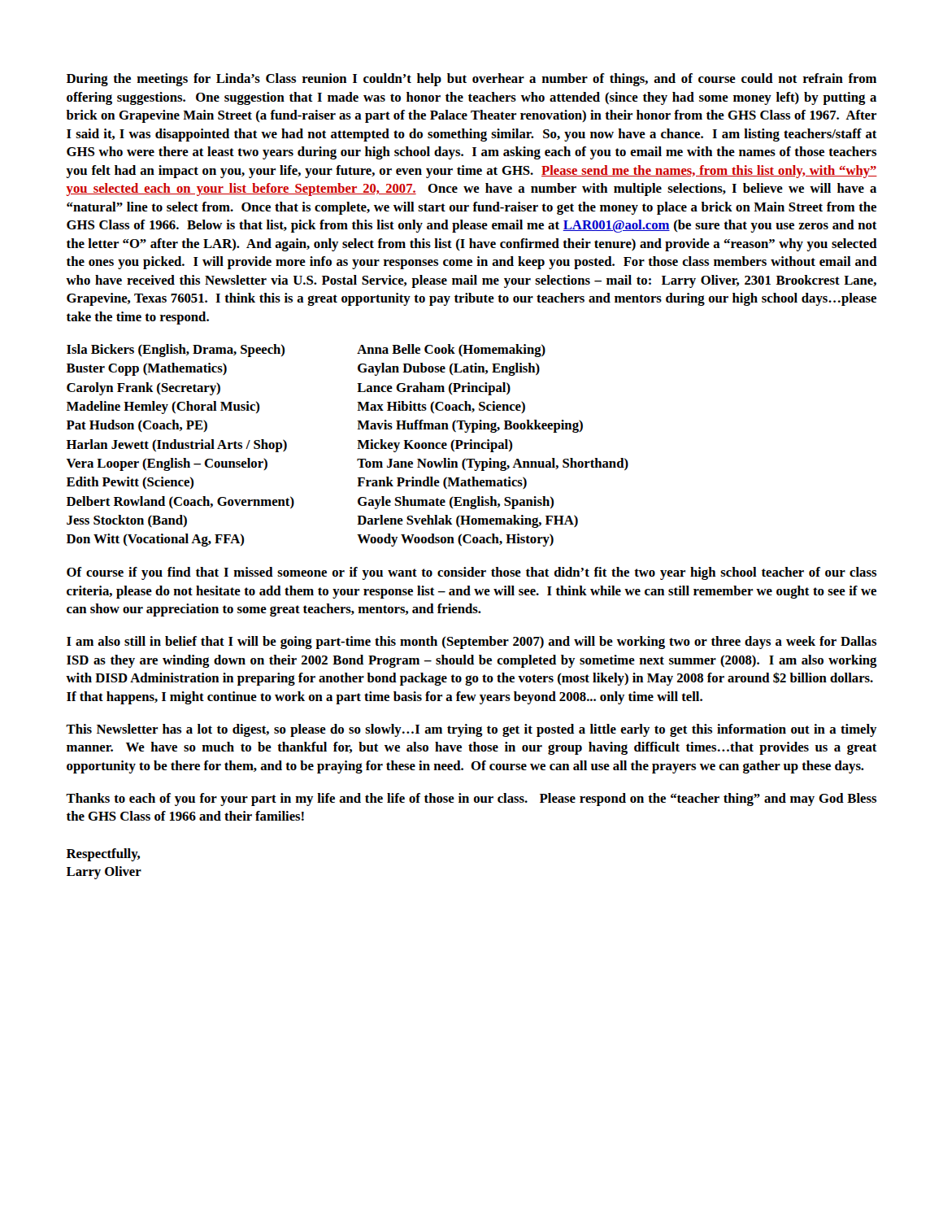During the meetings for Linda’s Class reunion I couldn’t help but overhear a number of things, and of course could not refrain from offering suggestions. One suggestion that I made was to honor the teachers who attended (since they had some money left) by putting a brick on Grapevine Main Street (a fund-raiser as a part of the Palace Theater renovation) in their honor from the GHS Class of 1967. After I said it, I was disappointed that we had not attempted to do something similar. So, you now have a chance. I am listing teachers/staff at GHS who were there at least two years during our high school days. I am asking each of you to email me with the names of those teachers you felt had an impact on you, your life, your future, or even your time at GHS. Please send me the names, from this list only, with “why” you selected each on your list before September 20, 2007. Once we have a number with multiple selections, I believe we will have a “natural” line to select from. Once that is complete, we will start our fund-raiser to get the money to place a brick on Main Street from the GHS Class of 1966. Below is that list, pick from this list only and please email me at LAR001@aol.com (be sure that you use zeros and not the letter “O” after the LAR). And again, only select from this list (I have confirmed their tenure) and provide a “reason” why you selected the ones you picked. I will provide more info as your responses come in and keep you posted. For those class members without email and who have received this Newsletter via U.S. Postal Service, please mail me your selections – mail to: Larry Oliver, 2301 Brookcrest Lane, Grapevine, Texas 76051. I think this is a great opportunity to pay tribute to our teachers and mentors during our high school days…please take the time to respond.
| Isla Bickers (English, Drama, Speech) | Anna Belle Cook (Homemaking) |
| Buster Copp (Mathematics) | Gaylan Dubose (Latin, English) |
| Carolyn Frank (Secretary) | Lance Graham (Principal) |
| Madeline Hemley (Choral Music) | Max Hibitts (Coach, Science) |
| Pat Hudson (Coach, PE) | Mavis Huffman (Typing, Bookkeeping) |
| Harlan Jewett (Industrial Arts / Shop) | Mickey Koonce (Principal) |
| Vera Looper (English – Counselor) | Tom Jane Nowlin (Typing, Annual, Shorthand) |
| Edith Pewitt (Science) | Frank Prindle (Mathematics) |
| Delbert Rowland (Coach, Government) | Gayle Shumate (English, Spanish) |
| Jess Stockton (Band) | Darlene Svehlak (Homemaking, FHA) |
| Don Witt (Vocational Ag, FFA) | Woody Woodson (Coach, History) |
Of course if you find that I missed someone or if you want to consider those that didn’t fit the two year high school teacher of our class criteria, please do not hesitate to add them to your response list – and we will see. I think while we can still remember we ought to see if we can show our appreciation to some great teachers, mentors, and friends.
I am also still in belief that I will be going part-time this month (September 2007) and will be working two or three days a week for Dallas ISD as they are winding down on their 2002 Bond Program – should be completed by sometime next summer (2008). I am also working with DISD Administration in preparing for another bond package to go to the voters (most likely) in May 2008 for around $2 billion dollars. If that happens, I might continue to work on a part time basis for a few years beyond 2008... only time will tell.
This Newsletter has a lot to digest, so please do so slowly…I am trying to get it posted a little early to get this information out in a timely manner. We have so much to be thankful for, but we also have those in our group having difficult times…that provides us a great opportunity to be there for them, and to be praying for these in need. Of course we can all use all the prayers we can gather up these days.
Thanks to each of you for your part in my life and the life of those in our class. Please respond on the “teacher thing” and may God Bless the GHS Class of 1966 and their families!
Respectfully,
Larry Oliver